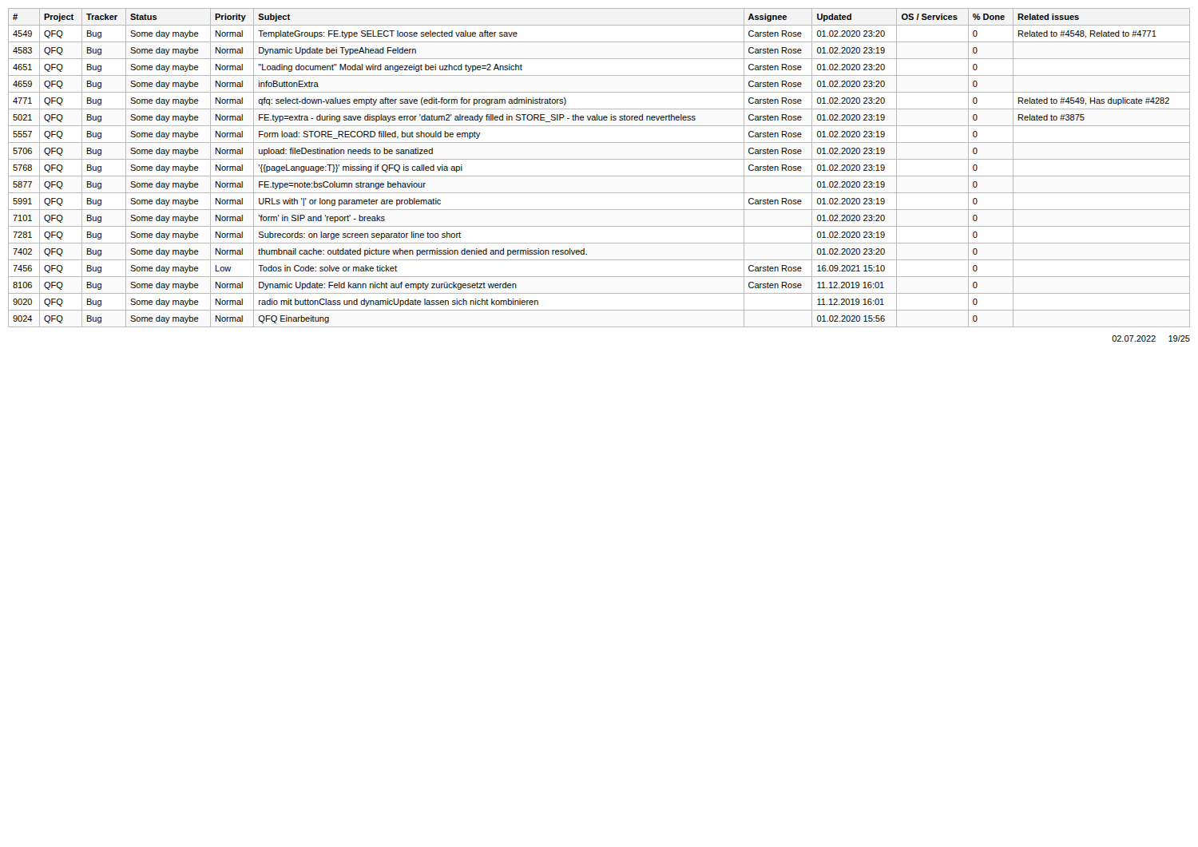| # | Project | Tracker | Status | Priority | Subject | Assignee | Updated | OS / Services | % Done | Related issues |
| --- | --- | --- | --- | --- | --- | --- | --- | --- | --- | --- |
| 4549 | QFQ | Bug | Some day maybe | Normal | TemplateGroups: FE.type SELECT loose selected value after save | Carsten Rose | 01.02.2020 23:20 | | 0 | Related to #4548, Related to #4771 |
| 4583 | QFQ | Bug | Some day maybe | Normal | Dynamic Update bei TypeAhead Feldern | Carsten Rose | 01.02.2020 23:19 | | 0 | |
| 4651 | QFQ | Bug | Some day maybe | Normal | "Loading document" Modal wird angezeigt bei uzhcd type=2 Ansicht | Carsten Rose | 01.02.2020 23:20 | | 0 | |
| 4659 | QFQ | Bug | Some day maybe | Normal | infoButtonExtra | Carsten Rose | 01.02.2020 23:20 | | 0 | |
| 4771 | QFQ | Bug | Some day maybe | Normal | qfq: select-down-values empty after save (edit-form for program administrators) | Carsten Rose | 01.02.2020 23:20 | | 0 | Related to #4549, Has duplicate #4282 |
| 5021 | QFQ | Bug | Some day maybe | Normal | FE.typ=extra - during save displays error 'datum2' already filled in STORE_SIP - the value is stored nevertheless | Carsten Rose | 01.02.2020 23:19 | | 0 | Related to #3875 |
| 5557 | QFQ | Bug | Some day maybe | Normal | Form load: STORE_RECORD filled, but should be empty | Carsten Rose | 01.02.2020 23:19 | | 0 | |
| 5706 | QFQ | Bug | Some day maybe | Normal | upload: fileDestination needs to be sanatized | Carsten Rose | 01.02.2020 23:19 | | 0 | |
| 5768 | QFQ | Bug | Some day maybe | Normal | '{{pageLanguage:T}}' missing if QFQ is called via api | Carsten Rose | 01.02.2020 23:19 | | 0 | |
| 5877 | QFQ | Bug | Some day maybe | Normal | FE.type=note:bsColumn strange behaviour | | 01.02.2020 23:19 | | 0 | |
| 5991 | QFQ | Bug | Some day maybe | Normal | URLs with '/' or long parameter are problematic | Carsten Rose | 01.02.2020 23:19 | | 0 | |
| 7101 | QFQ | Bug | Some day maybe | Normal | 'form' in SIP and 'report' - breaks | | 01.02.2020 23:20 | | 0 | |
| 7281 | QFQ | Bug | Some day maybe | Normal | Subrecords: on large screen separator line too short | | 01.02.2020 23:19 | | 0 | |
| 7402 | QFQ | Bug | Some day maybe | Normal | thumbnail cache: outdated picture when permission denied and permission resolved. | | 01.02.2020 23:20 | | 0 | |
| 7456 | QFQ | Bug | Some day maybe | Low | Todos in Code: solve or make ticket | Carsten Rose | 16.09.2021 15:10 | | 0 | |
| 8106 | QFQ | Bug | Some day maybe | Normal | Dynamic Update: Feld kann nicht auf empty zurückgesetzt werden | Carsten Rose | 11.12.2019 16:01 | | 0 | |
| 9020 | QFQ | Bug | Some day maybe | Normal | radio mit buttonClass und dynamicUpdate lassen sich nicht kombinieren | | 11.12.2019 16:01 | | 0 | |
| 9024 | QFQ | Bug | Some day maybe | Normal | QFQ Einarbeitung | | 01.02.2020 15:56 | | 0 | |
02.07.2022 19/25